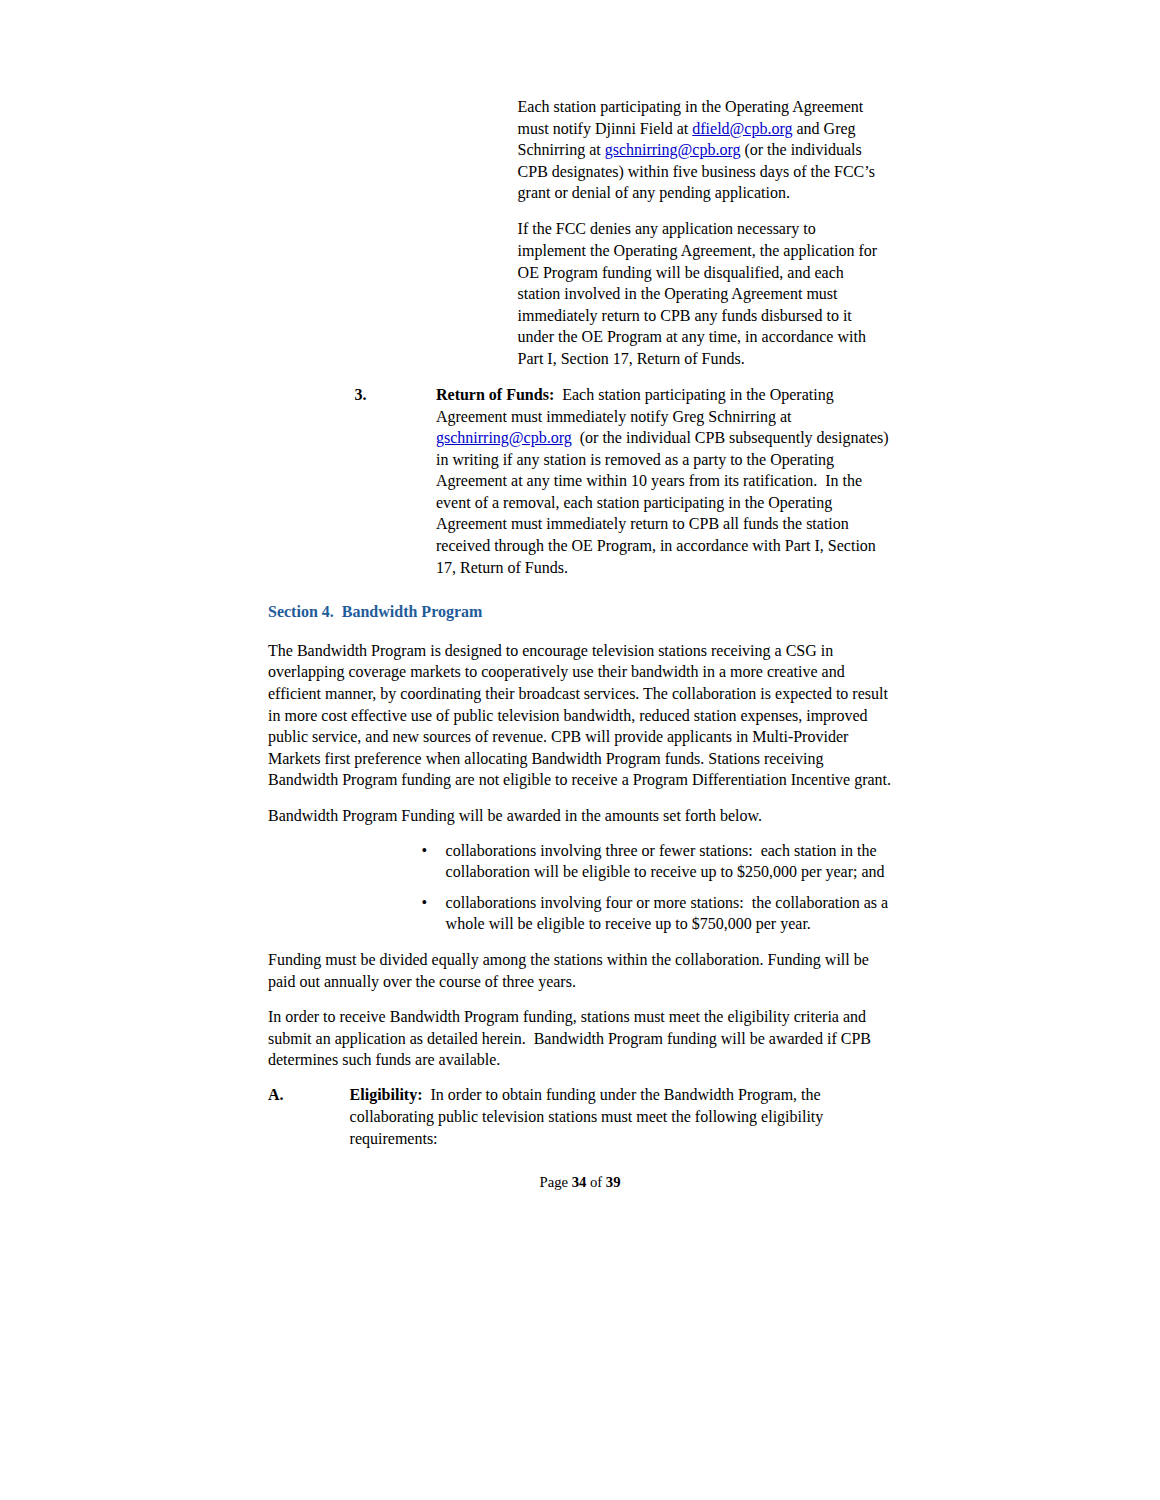Each station participating in the Operating Agreement must notify Djinni Field at dfield@cpb.org and Greg Schnirring at gschnirring@cpb.org (or the individuals CPB designates) within five business days of the FCC’s grant or denial of any pending application.
If the FCC denies any application necessary to implement the Operating Agreement, the application for OE Program funding will be disqualified, and each station involved in the Operating Agreement must immediately return to CPB any funds disbursed to it under the OE Program at any time, in accordance with Part I, Section 17, Return of Funds.
3. Return of Funds: Each station participating in the Operating Agreement must immediately notify Greg Schnirring at gschnirring@cpb.org (or the individual CPB subsequently designates) in writing if any station is removed as a party to the Operating Agreement at any time within 10 years from its ratification. In the event of a removal, each station participating in the Operating Agreement must immediately return to CPB all funds the station received through the OE Program, in accordance with Part I, Section 17, Return of Funds.
Section 4. Bandwidth Program
The Bandwidth Program is designed to encourage television stations receiving a CSG in overlapping coverage markets to cooperatively use their bandwidth in a more creative and efficient manner, by coordinating their broadcast services. The collaboration is expected to result in more cost effective use of public television bandwidth, reduced station expenses, improved public service, and new sources of revenue. CPB will provide applicants in Multi-Provider Markets first preference when allocating Bandwidth Program funds. Stations receiving Bandwidth Program funding are not eligible to receive a Program Differentiation Incentive grant.
Bandwidth Program Funding will be awarded in the amounts set forth below.
collaborations involving three or fewer stations: each station in the collaboration will be eligible to receive up to $250,000 per year; and
collaborations involving four or more stations: the collaboration as a whole will be eligible to receive up to $750,000 per year.
Funding must be divided equally among the stations within the collaboration. Funding will be paid out annually over the course of three years.
In order to receive Bandwidth Program funding, stations must meet the eligibility criteria and submit an application as detailed herein. Bandwidth Program funding will be awarded if CPB determines such funds are available.
A. Eligibility: In order to obtain funding under the Bandwidth Program, the collaborating public television stations must meet the following eligibility requirements:
Page 34 of 39